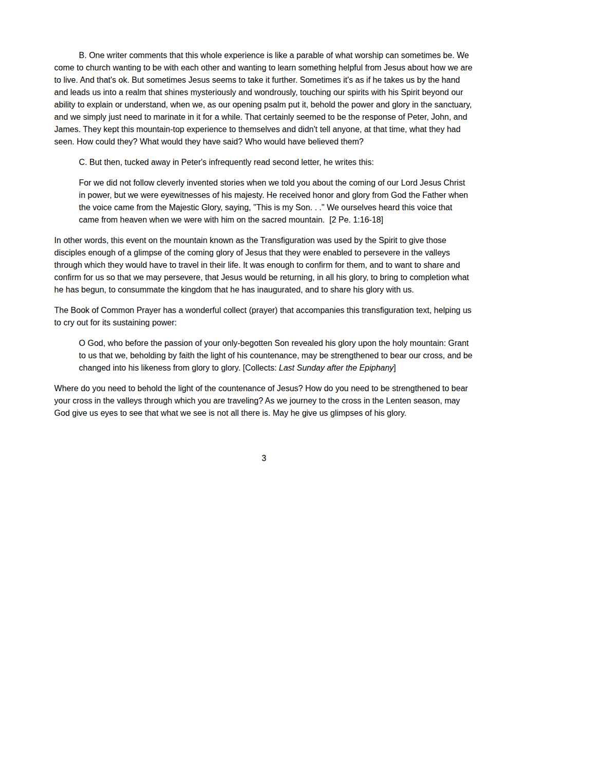B. One writer comments that this whole experience is like a parable of what worship can sometimes be. We come to church wanting to be with each other and wanting to learn something helpful from Jesus about how we are to live. And that's ok. But sometimes Jesus seems to take it further. Sometimes it's as if he takes us by the hand and leads us into a realm that shines mysteriously and wondrously, touching our spirits with his Spirit beyond our ability to explain or understand, when we, as our opening psalm put it, behold the power and glory in the sanctuary, and we simply just need to marinate in it for a while. That certainly seemed to be the response of Peter, John, and James. They kept this mountain-top experience to themselves and didn't tell anyone, at that time, what they had seen. How could they? What would they have said? Who would have believed them?
C. But then, tucked away in Peter's infrequently read second letter, he writes this:
For we did not follow cleverly invented stories when we told you about the coming of our Lord Jesus Christ in power, but we were eyewitnesses of his majesty. He received honor and glory from God the Father when the voice came from the Majestic Glory, saying, "This is my Son. . ." We ourselves heard this voice that came from heaven when we were with him on the sacred mountain. [2 Pe. 1:16-18]
In other words, this event on the mountain known as the Transfiguration was used by the Spirit to give those disciples enough of a glimpse of the coming glory of Jesus that they were enabled to persevere in the valleys through which they would have to travel in their life. It was enough to confirm for them, and to want to share and confirm for us so that we may persevere, that Jesus would be returning, in all his glory, to bring to completion what he has begun, to consummate the kingdom that he has inaugurated, and to share his glory with us.
The Book of Common Prayer has a wonderful collect (prayer) that accompanies this transfiguration text, helping us to cry out for its sustaining power:
O God, who before the passion of your only-begotten Son revealed his glory upon the holy mountain: Grant to us that we, beholding by faith the light of his countenance, may be strengthened to bear our cross, and be changed into his likeness from glory to glory. [Collects: Last Sunday after the Epiphany]
Where do you need to behold the light of the countenance of Jesus? How do you need to be strengthened to bear your cross in the valleys through which you are traveling? As we journey to the cross in the Lenten season, may God give us eyes to see that what we see is not all there is. May he give us glimpses of his glory.
3